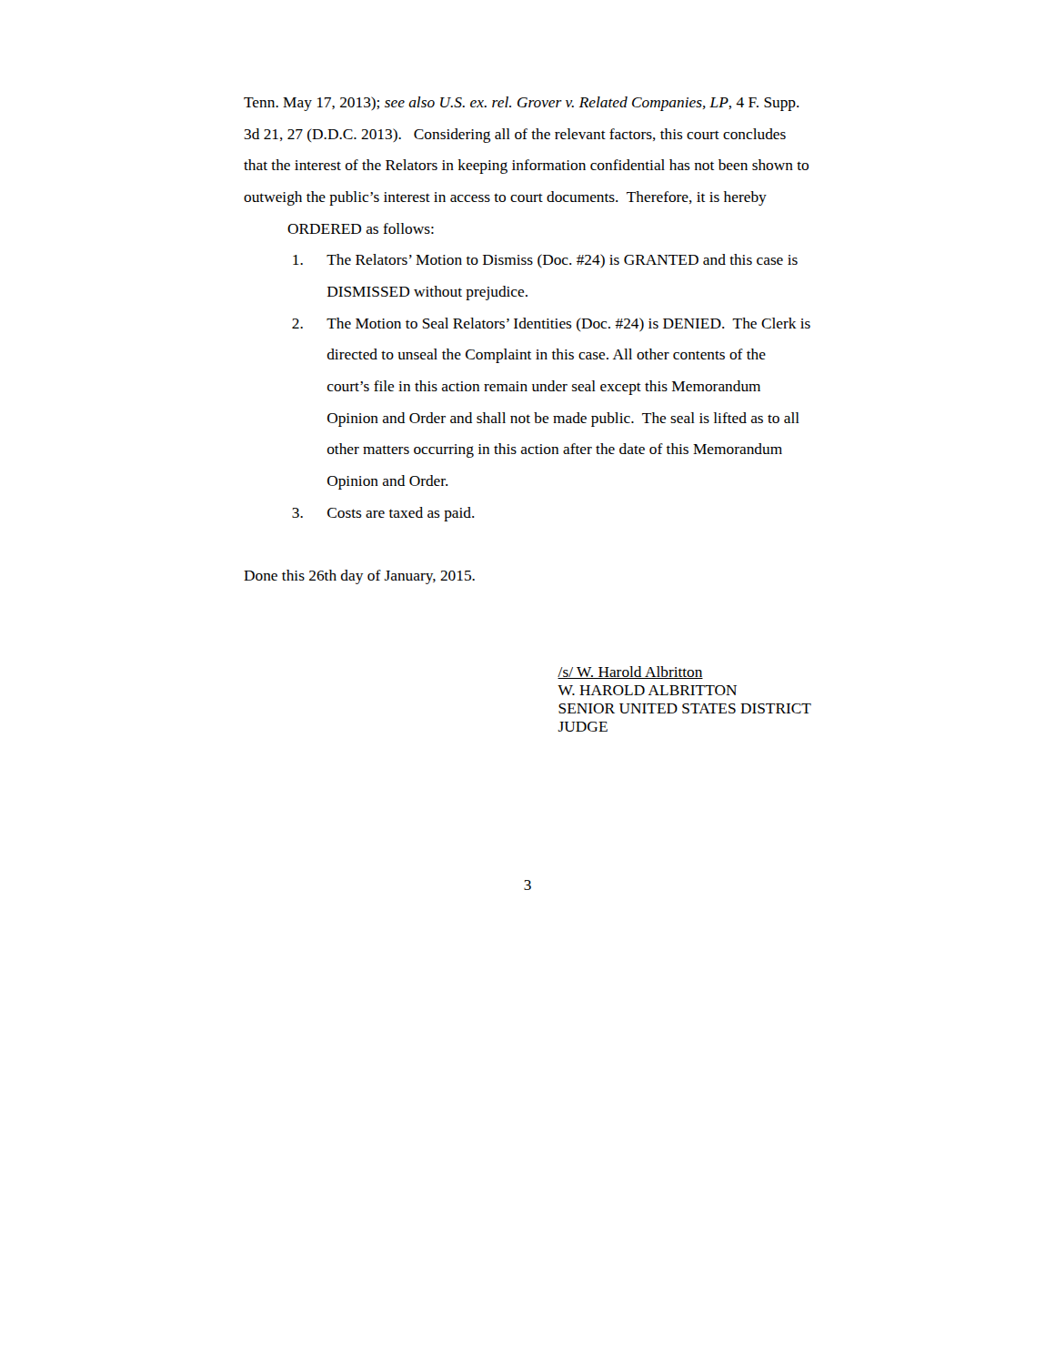Tenn. May 17, 2013); see also U.S. ex. rel. Grover v. Related Companies, LP, 4 F. Supp. 3d 21, 27 (D.D.C. 2013). Considering all of the relevant factors, this court concludes that the interest of the Relators in keeping information confidential has not been shown to outweigh the public’s interest in access to court documents. Therefore, it is hereby
ORDERED as follows:
1. The Relators’ Motion to Dismiss (Doc. #24) is GRANTED and this case is DISMISSED without prejudice.
2. The Motion to Seal Relators’ Identities (Doc. #24) is DENIED. The Clerk is directed to unseal the Complaint in this case. All other contents of the court’s file in this action remain under seal except this Memorandum Opinion and Order and shall not be made public. The seal is lifted as to all other matters occurring in this action after the date of this Memorandum Opinion and Order.
3. Costs are taxed as paid.
Done this 26th day of January, 2015.
/s/ W. Harold Albritton
W. HAROLD ALBRITTON
SENIOR UNITED STATES DISTRICT JUDGE
3